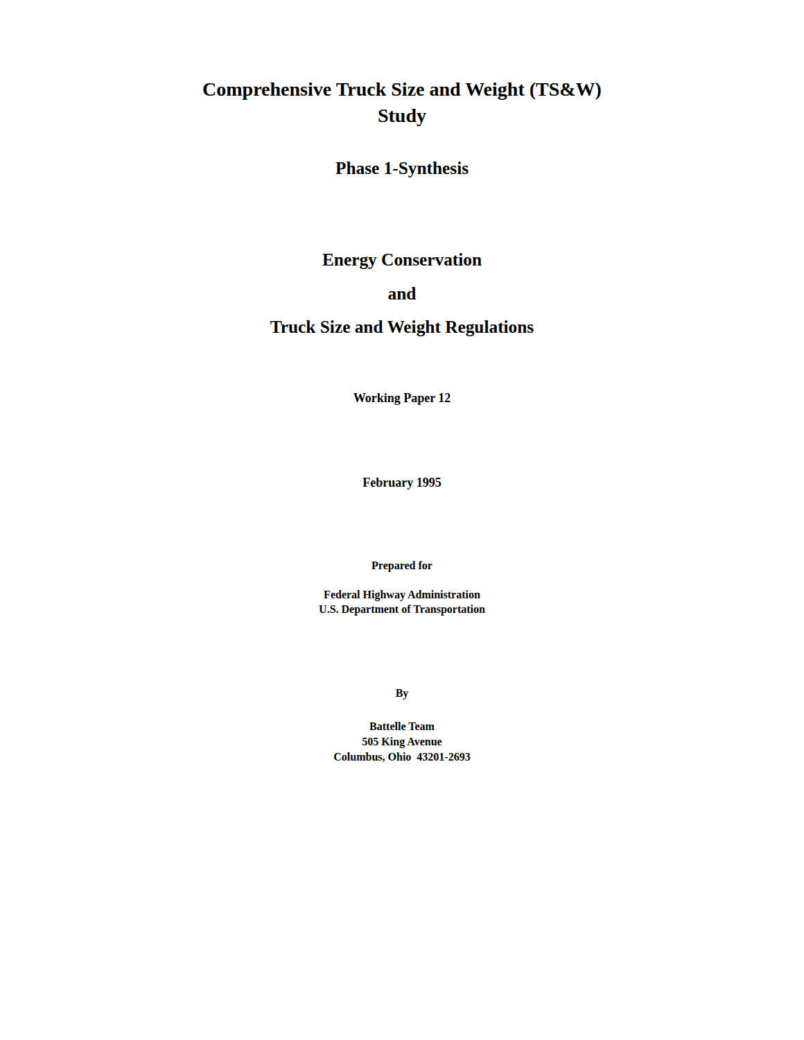Comprehensive Truck Size and Weight (TS&W) Study
Phase 1-Synthesis
Energy Conservation and Truck Size and Weight Regulations
Working Paper 12
February 1995
Prepared for
Federal Highway Administration
U.S. Department of Transportation
By
Battelle Team
505 King Avenue
Columbus, Ohio 43201-2693